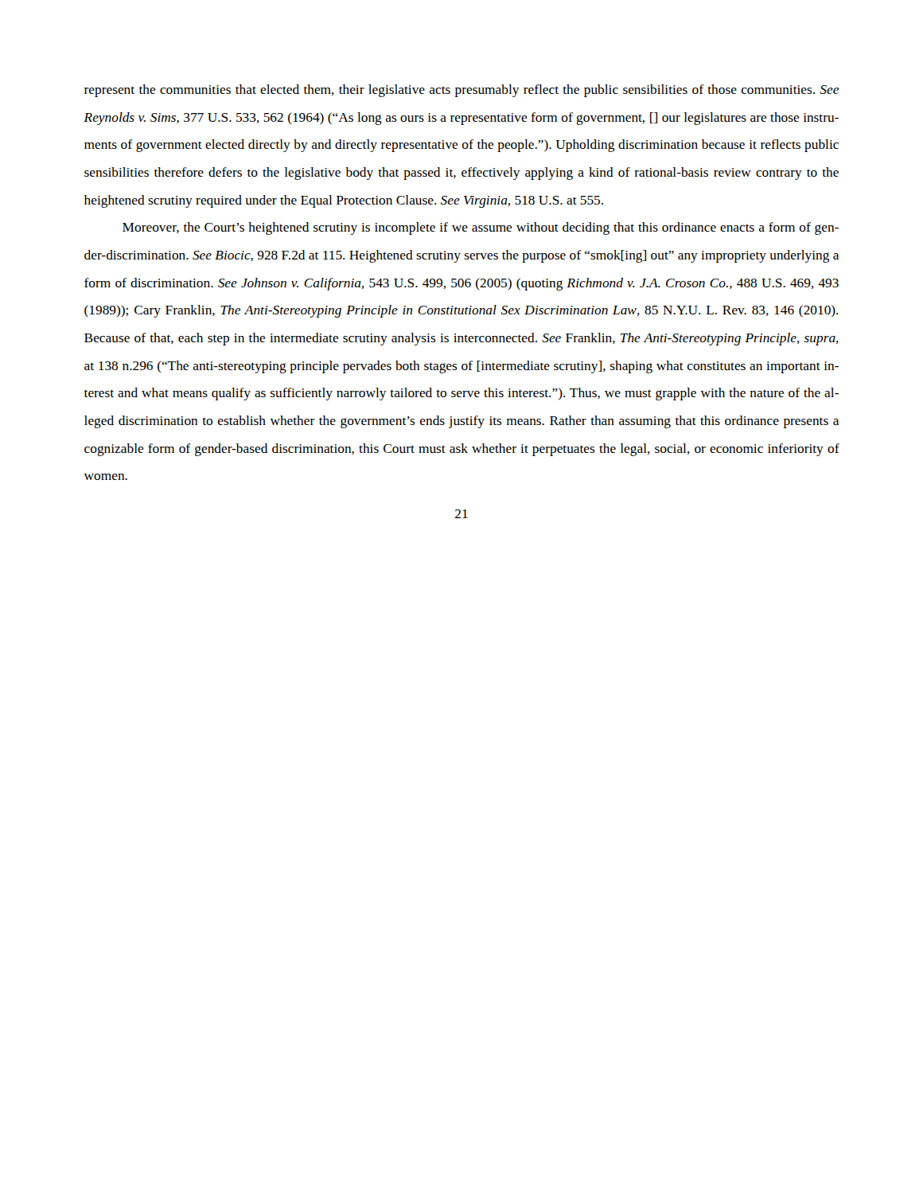represent the communities that elected them, their legislative acts presumably reflect the public sensibilities of those communities. See Reynolds v. Sims, 377 U.S. 533, 562 (1964) (“As long as ours is a representative form of government, [] our legislatures are those instruments of government elected directly by and directly representative of the people.”). Upholding discrimination because it reflects public sensibilities therefore defers to the legislative body that passed it, effectively applying a kind of rational-basis review contrary to the heightened scrutiny required under the Equal Protection Clause. See Virginia, 518 U.S. at 555.
Moreover, the Court’s heightened scrutiny is incomplete if we assume without deciding that this ordinance enacts a form of gender-discrimination. See Biocic, 928 F.2d at 115. Heightened scrutiny serves the purpose of “smok[ing] out” any impropriety underlying a form of discrimination. See Johnson v. California, 543 U.S. 499, 506 (2005) (quoting Richmond v. J.A. Croson Co., 488 U.S. 469, 493 (1989)); Cary Franklin, The Anti-Stereotyping Principle in Constitutional Sex Discrimination Law, 85 N.Y.U. L. Rev. 83, 146 (2010). Because of that, each step in the intermediate scrutiny analysis is interconnected. See Franklin, The Anti-Stereotyping Principle, supra, at 138 n.296 (“The anti-stereotyping principle pervades both stages of [intermediate scrutiny], shaping what constitutes an important interest and what means qualify as sufficiently narrowly tailored to serve this interest.”). Thus, we must grapple with the nature of the alleged discrimination to establish whether the government’s ends justify its means. Rather than assuming that this ordinance presents a cognizable form of gender-based discrimination, this Court must ask whether it perpetuates the legal, social, or economic inferiority of women.
21